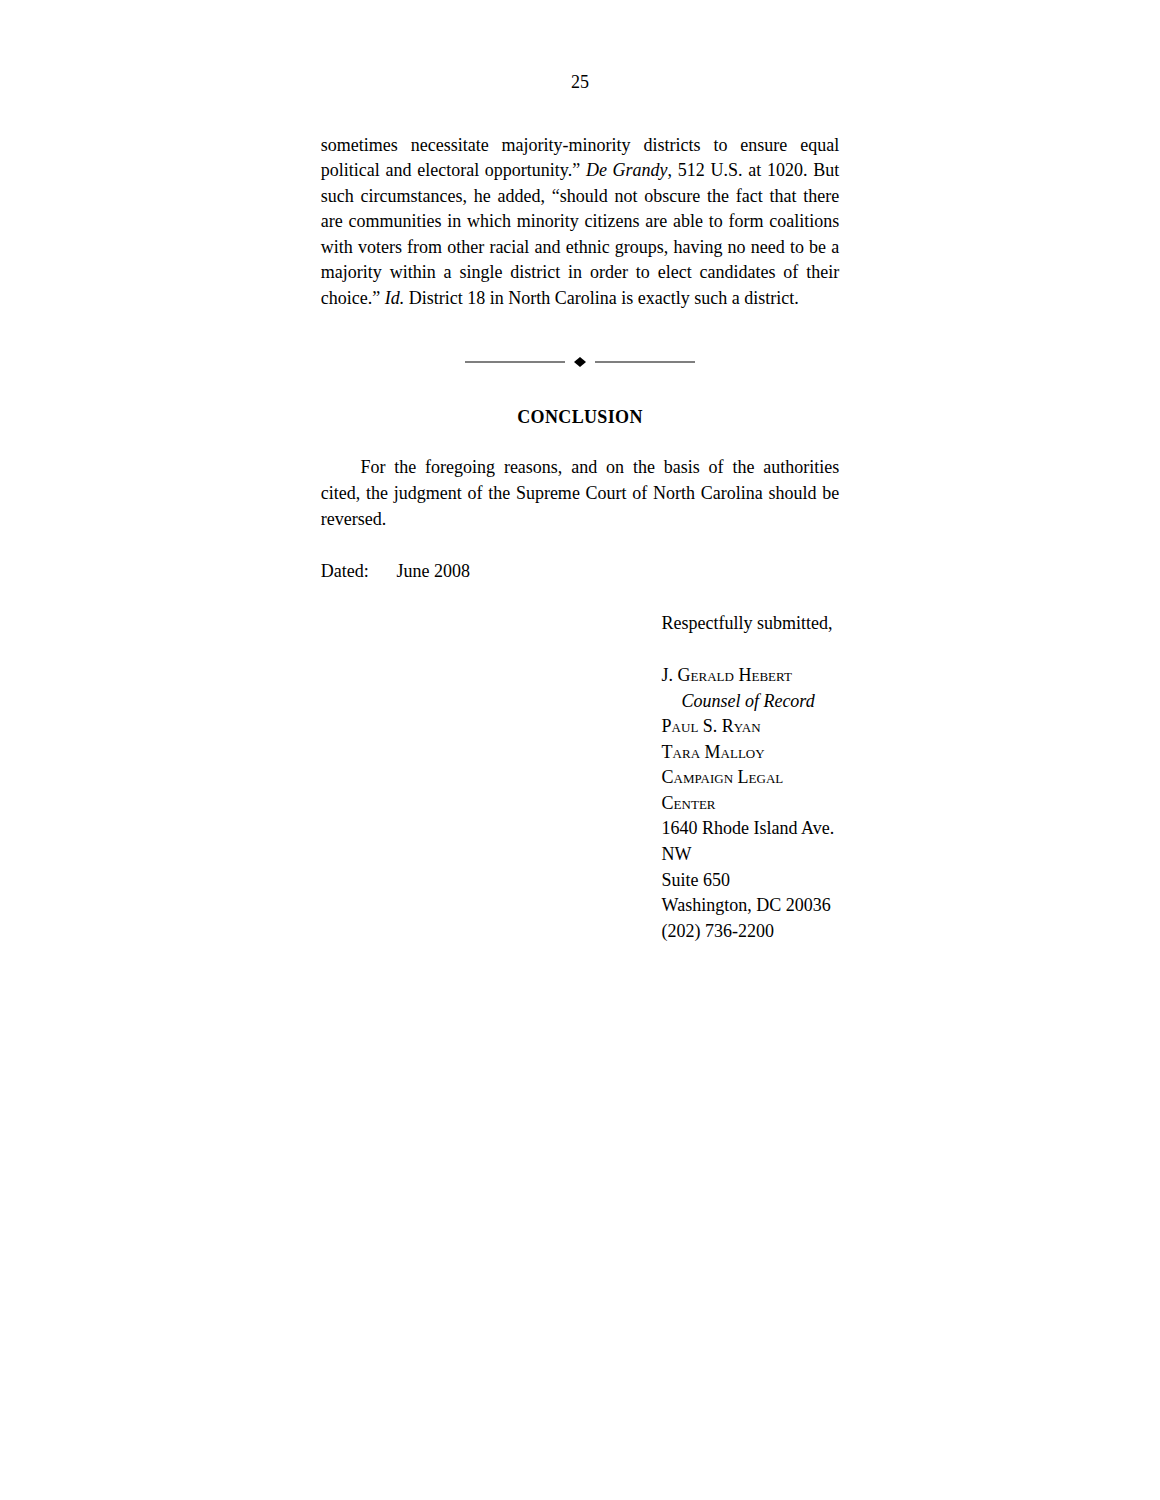25
sometimes necessitate majority-minority districts to ensure equal political and electoral opportunity.” De Grandy, 512 U.S. at 1020. But such circumstances, he added, “should not obscure the fact that there are communities in which minority citizens are able to form coalitions with voters from other racial and ethnic groups, having no need to be a majority within a single district in order to elect candidates of their choice.” Id. District 18 in North Carolina is exactly such a district.
CONCLUSION
For the foregoing reasons, and on the basis of the authorities cited, the judgment of the Supreme Court of North Carolina should be reversed.
Dated: June 2008
Respectfully submitted,
J. Gerald Hebert
Counsel of Record
Paul S. Ryan
Tara Malloy
Campaign Legal Center
1640 Rhode Island Ave. NW
Suite 650
Washington, DC 20036
(202) 736-2200